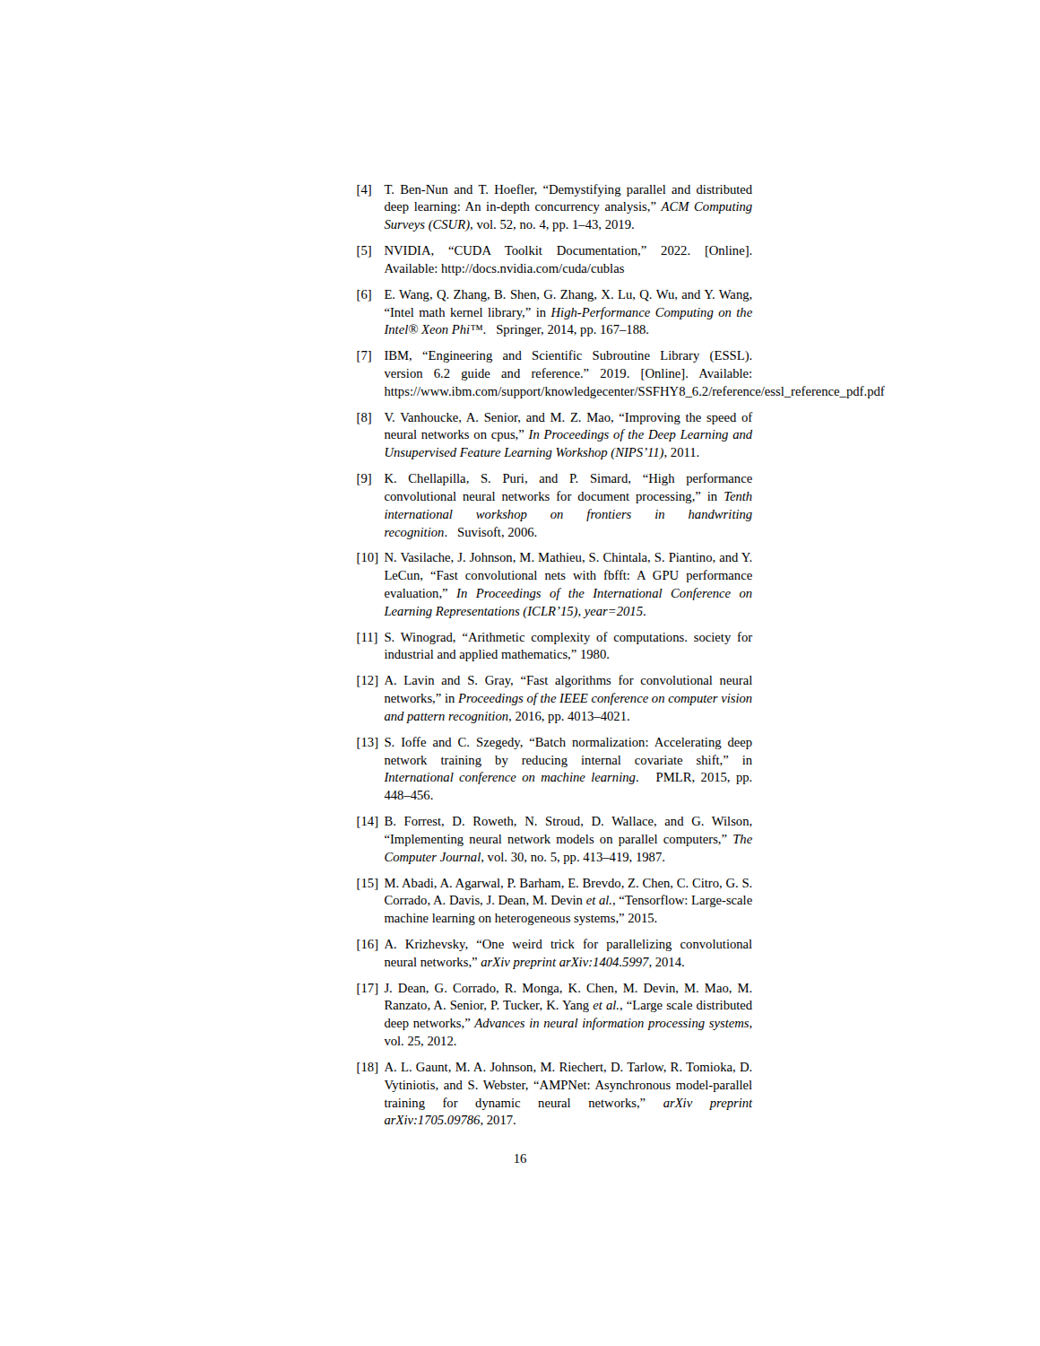[4] T. Ben-Nun and T. Hoefler, “Demystifying parallel and distributed deep learning: An in-depth concurrency analysis,” ACM Computing Surveys (CSUR), vol. 52, no. 4, pp. 1–43, 2019.
[5] NVIDIA, “CUDA Toolkit Documentation,” 2022. [Online]. Available: http://docs.nvidia.com/cuda/cublas
[6] E. Wang, Q. Zhang, B. Shen, G. Zhang, X. Lu, Q. Wu, and Y. Wang, “Intel math kernel library,” in High-Performance Computing on the Intel® Xeon Phi™. Springer, 2014, pp. 167–188.
[7] IBM, “Engineering and Scientific Subroutine Library (ESSL). version 6.2 guide and reference.” 2019. [Online]. Available: https://www.ibm.com/support/knowledgecenter/SSFHY8_6.2/reference/essl_reference_pdf.pdf
[8] V. Vanhoucke, A. Senior, and M. Z. Mao, “Improving the speed of neural networks on cpus,” In Proceedings of the Deep Learning and Unsupervised Feature Learning Workshop (NIPS’11), 2011.
[9] K. Chellapilla, S. Puri, and P. Simard, “High performance convolutional neural networks for document processing,” in Tenth international workshop on frontiers in handwriting recognition. Suvisoft, 2006.
[10] N. Vasilache, J. Johnson, M. Mathieu, S. Chintala, S. Piantino, and Y. LeCun, “Fast convolutional nets with fbfft: A GPU performance evaluation,” In Proceedings of the International Conference on Learning Representations (ICLR’15), year=2015.
[11] S. Winograd, “Arithmetic complexity of computations. society for industrial and applied mathematics,” 1980.
[12] A. Lavin and S. Gray, “Fast algorithms for convolutional neural networks,” in Proceedings of the IEEE conference on computer vision and pattern recognition, 2016, pp. 4013–4021.
[13] S. Ioffe and C. Szegedy, “Batch normalization: Accelerating deep network training by reducing internal covariate shift,” in International conference on machine learning. PMLR, 2015, pp. 448–456.
[14] B. Forrest, D. Roweth, N. Stroud, D. Wallace, and G. Wilson, “Implementing neural network models on parallel computers,” The Computer Journal, vol. 30, no. 5, pp. 413–419, 1987.
[15] M. Abadi, A. Agarwal, P. Barham, E. Brevdo, Z. Chen, C. Citro, G. S. Corrado, A. Davis, J. Dean, M. Devin et al., “Tensorflow: Large-scale machine learning on heterogeneous systems,” 2015.
[16] A. Krizhevsky, “One weird trick for parallelizing convolutional neural networks,” arXiv preprint arXiv:1404.5997, 2014.
[17] J. Dean, G. Corrado, R. Monga, K. Chen, M. Devin, M. Mao, M. Ranzato, A. Senior, P. Tucker, K. Yang et al., “Large scale distributed deep networks,” Advances in neural information processing systems, vol. 25, 2012.
[18] A. L. Gaunt, M. A. Johnson, M. Riechert, D. Tarlow, R. Tomioka, D. Vytiniotis, and S. Webster, “AMPNet: Asynchronous model-parallel training for dynamic neural networks,” arXiv preprint arXiv:1705.09786, 2017.
16